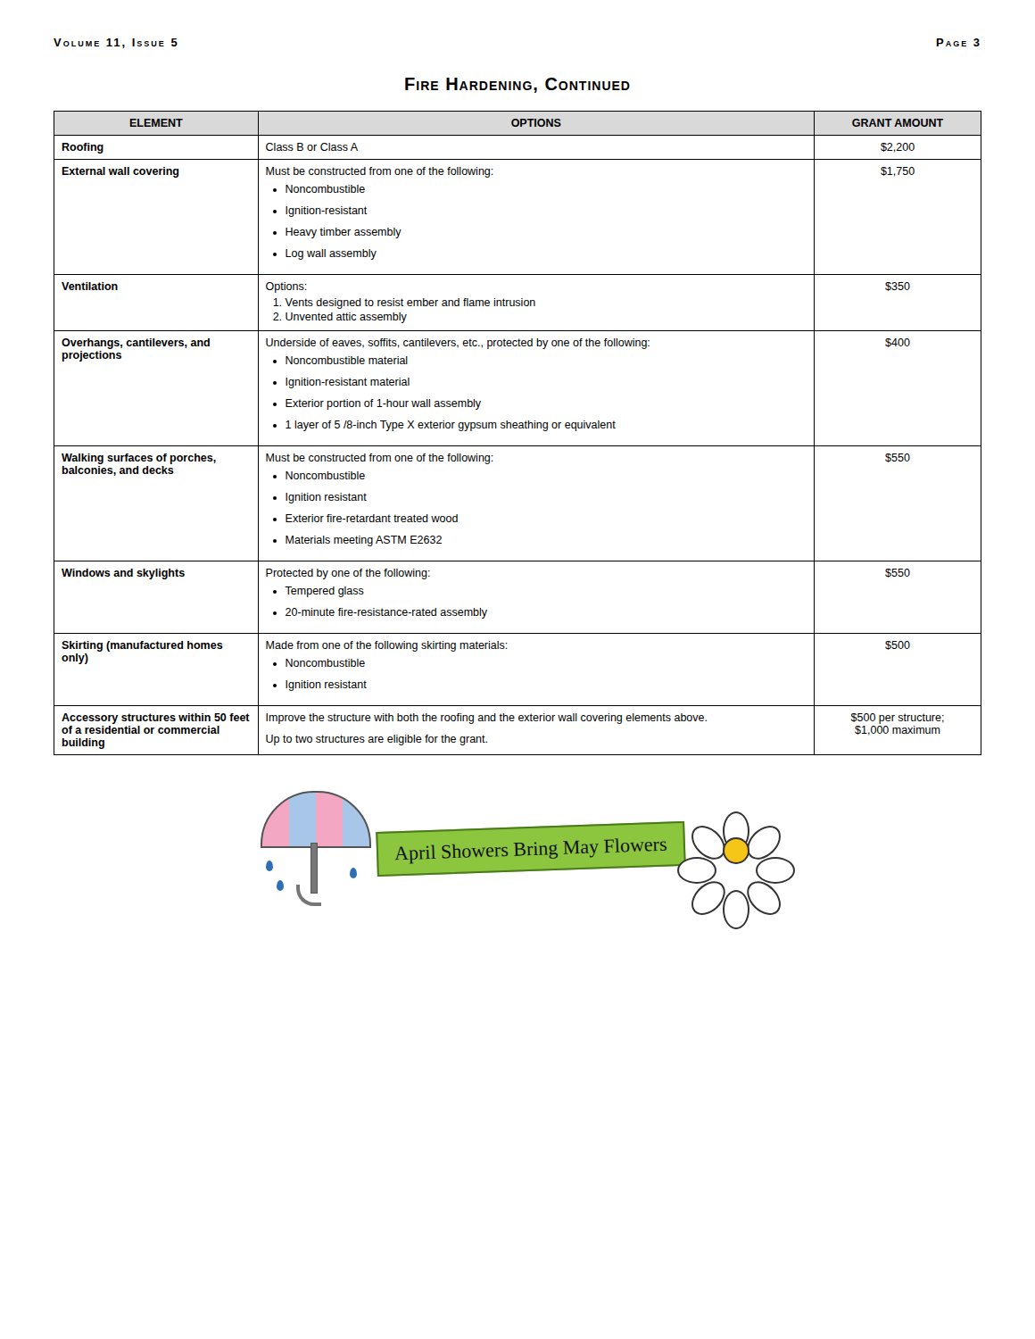Volume 11, Issue 5 Page 3
Fire Hardening, Continued
| ELEMENT | OPTIONS | GRANT AMOUNT |
| --- | --- | --- |
| Roofing | Class B or Class A | $2,200 |
| External wall covering | Must be constructed from one of the following: Noncombustible Ignition-resistant Heavy timber assembly Log wall assembly | $1,750 |
| Ventilation | Options: Vents designed to resist ember and flame intrusion Unvented attic assembly | $350 |
| Overhangs, cantilevers, and projections | Underside of eaves, soffits, cantilevers, etc., protected by one of the following: Noncombustible material Ignition-resistant material Exterior portion of 1-hour wall assembly 1 layer of 5 /8-inch Type X exterior gypsum sheathing or equivalent | $400 |
| Walking surfaces of porches, balconies, and decks | Must be constructed from one of the following: Noncombustible Ignition resistant Exterior fire-retardant treated wood Materials meeting ASTM E2632 | $550 |
| Windows and skylights | Protected by one of the following: Tempered glass 20-minute fire-resistance-rated assembly | $550 |
| Skirting (manufactured homes only) | Made from one of the following skirting materials: Noncombustible Ignition resistant | $500 |
| Accessory structures within 50 feet of a residential or commercial building | Improve the structure with both the roofing and the exterior wall covering elements above. Up to two structures are eligible for the grant. | $500 per structure; $1,000 maximum |
April Showers Bring May Flowers